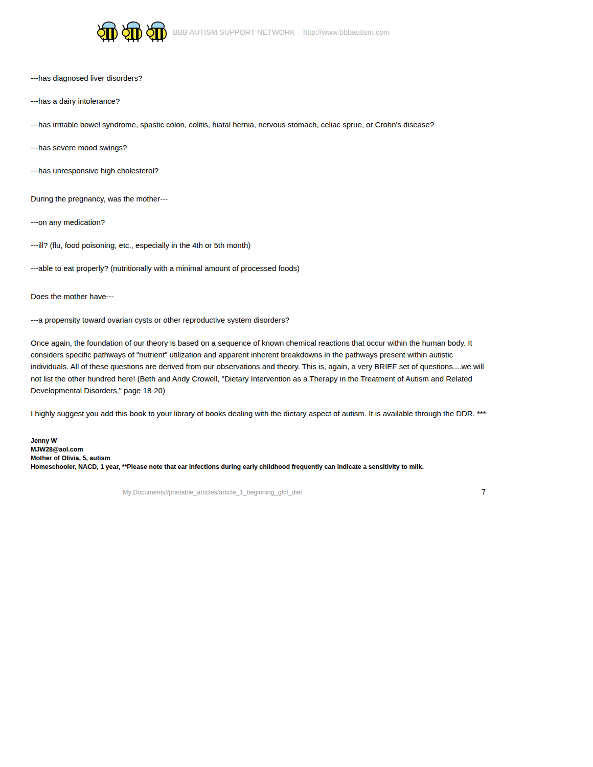BBB AUTISM SUPPORT NETWORK – http://www.bbbautism.com
---has diagnosed liver disorders?
---has a dairy intolerance?
---has irritable bowel syndrome, spastic colon, colitis, hiatal hernia, nervous stomach, celiac sprue, or Crohn's disease?
---has severe mood swings?
---has unresponsive high cholesterol?
During the pregnancy, was the mother---
---on any medication?
---ill? (flu, food poisoning, etc., especially in the 4th or 5th month)
---able to eat properly? (nutritionally with a minimal amount of processed foods)
Does the mother have---
---a propensity toward ovarian cysts or other reproductive system disorders?
Once again, the foundation of our theory is based on a sequence of known chemical reactions that occur within the human body. It considers specific pathways of "nutrient" utilization and apparent inherent breakdowns in the pathways present within autistic individuals. All of these questions are derived from our observations and theory. This is, again, a very BRIEF set of questions....we will not list the other hundred here! (Beth and Andy Crowell, "Dietary Intervention as a Therapy in the Treatment of Autism and Related Developmental Disorders," page 18-20)
I highly suggest you add this book to your library of books dealing with the dietary aspect of autism. It is available through the DDR. ***
Jenny W
MJW28@aol.com
Mother of Olivia, 5, autism
Homeschooler, NACD, 1 year, **Please note that ear infections during early childhood frequently can indicate a sensitivity to milk.
My Documents//printable_articles/article_1_beginning_gfcf_diet 7